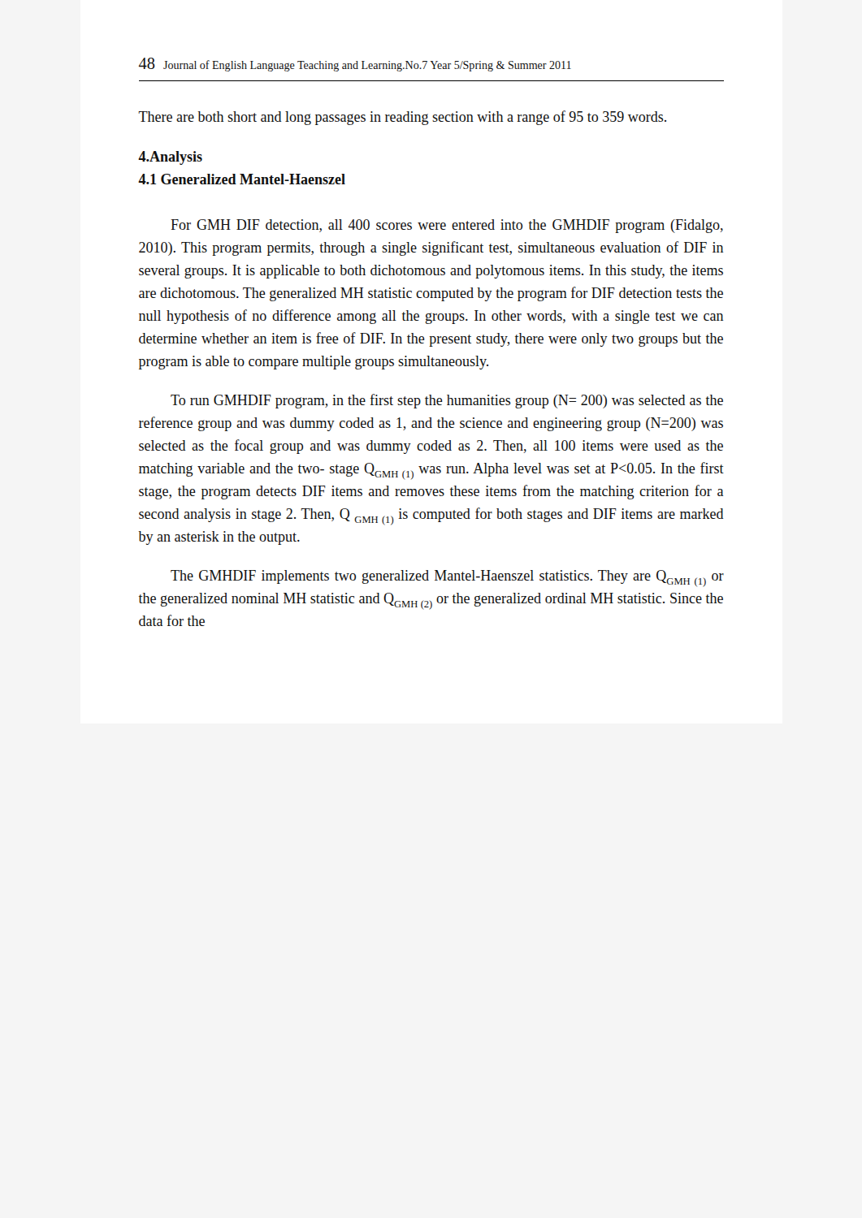48 Journal of English Language Teaching and Learning.No.7 Year 5/Spring & Summer 2011
There are both short and long passages in reading section with a range of 95 to 359 words.
4.Analysis
4.1 Generalized Mantel-Haenszel
For GMH DIF detection, all 400 scores were entered into the GMHDIF program (Fidalgo, 2010). This program permits, through a single significant test, simultaneous evaluation of DIF in several groups. It is applicable to both dichotomous and polytomous items. In this study, the items are dichotomous. The generalized MH statistic computed by the program for DIF detection tests the null hypothesis of no difference among all the groups. In other words, with a single test we can determine whether an item is free of DIF. In the present study, there were only two groups but the program is able to compare multiple groups simultaneously.
To run GMHDIF program, in the first step the humanities group (N= 200) was selected as the reference group and was dummy coded as 1, and the science and engineering group (N=200) was selected as the focal group and was dummy coded as 2. Then, all 100 items were used as the matching variable and the two- stage QGMH (1) was run. Alpha level was set at P<0.05. In the first stage, the program detects DIF items and removes these items from the matching criterion for a second analysis in stage 2. Then, Q GMH (1) is computed for both stages and DIF items are marked by an asterisk in the output.
The GMHDIF implements two generalized Mantel-Haenszel statistics. They are QGMH (1) or the generalized nominal MH statistic and QGMH (2) or the generalized ordinal MH statistic. Since the data for the